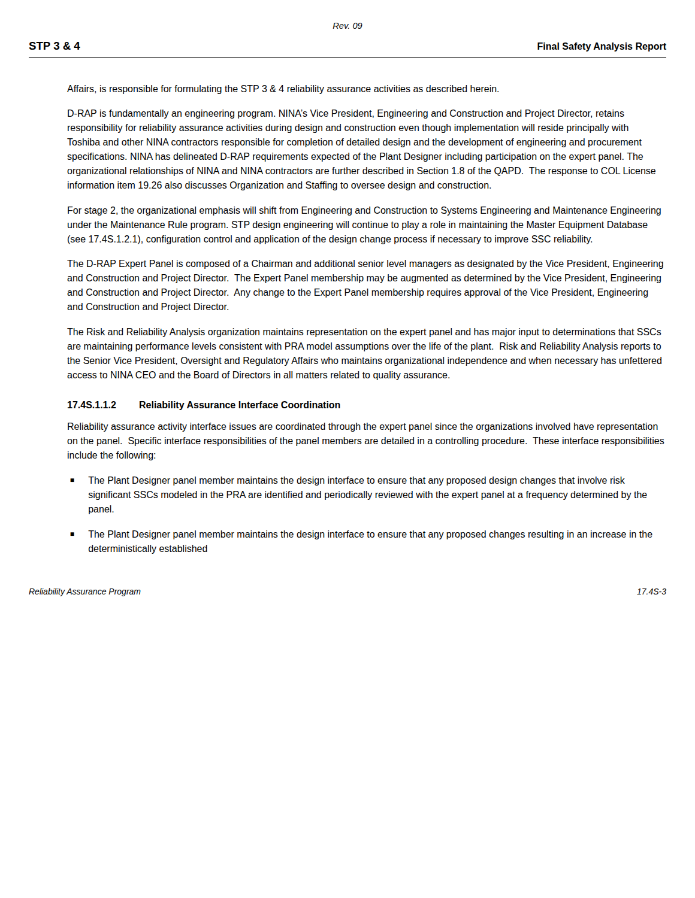Rev. 09
STP 3 & 4
Final Safety Analysis Report
Affairs, is responsible for formulating the STP 3 & 4 reliability assurance activities as described herein.
D-RAP is fundamentally an engineering program. NINA’s Vice President, Engineering and Construction and Project Director, retains responsibility for reliability assurance activities during design and construction even though implementation will reside principally with Toshiba and other NINA contractors responsible for completion of detailed design and the development of engineering and procurement specifications. NINA has delineated D-RAP requirements expected of the Plant Designer including participation on the expert panel. The organizational relationships of NINA and NINA contractors are further described in Section 1.8 of the QAPD. The response to COL License information item 19.26 also discusses Organization and Staffing to oversee design and construction.
For stage 2, the organizational emphasis will shift from Engineering and Construction to Systems Engineering and Maintenance Engineering under the Maintenance Rule program. STP design engineering will continue to play a role in maintaining the Master Equipment Database (see 17.4S.1.2.1), configuration control and application of the design change process if necessary to improve SSC reliability.
The D-RAP Expert Panel is composed of a Chairman and additional senior level managers as designated by the Vice President, Engineering and Construction and Project Director. The Expert Panel membership may be augmented as determined by the Vice President, Engineering and Construction and Project Director. Any change to the Expert Panel membership requires approval of the Vice President, Engineering and Construction and Project Director.
The Risk and Reliability Analysis organization maintains representation on the expert panel and has major input to determinations that SSCs are maintaining performance levels consistent with PRA model assumptions over the life of the plant. Risk and Reliability Analysis reports to the Senior Vice President, Oversight and Regulatory Affairs who maintains organizational independence and when necessary has unfettered access to NINA CEO and the Board of Directors in all matters related to quality assurance.
17.4S.1.1.2 Reliability Assurance Interface Coordination
Reliability assurance activity interface issues are coordinated through the expert panel since the organizations involved have representation on the panel. Specific interface responsibilities of the panel members are detailed in a controlling procedure. These interface responsibilities include the following:
The Plant Designer panel member maintains the design interface to ensure that any proposed design changes that involve risk significant SSCs modeled in the PRA are identified and periodically reviewed with the expert panel at a frequency determined by the panel.
The Plant Designer panel member maintains the design interface to ensure that any proposed changes resulting in an increase in the deterministically established
Reliability Assurance Program
17.4S-3